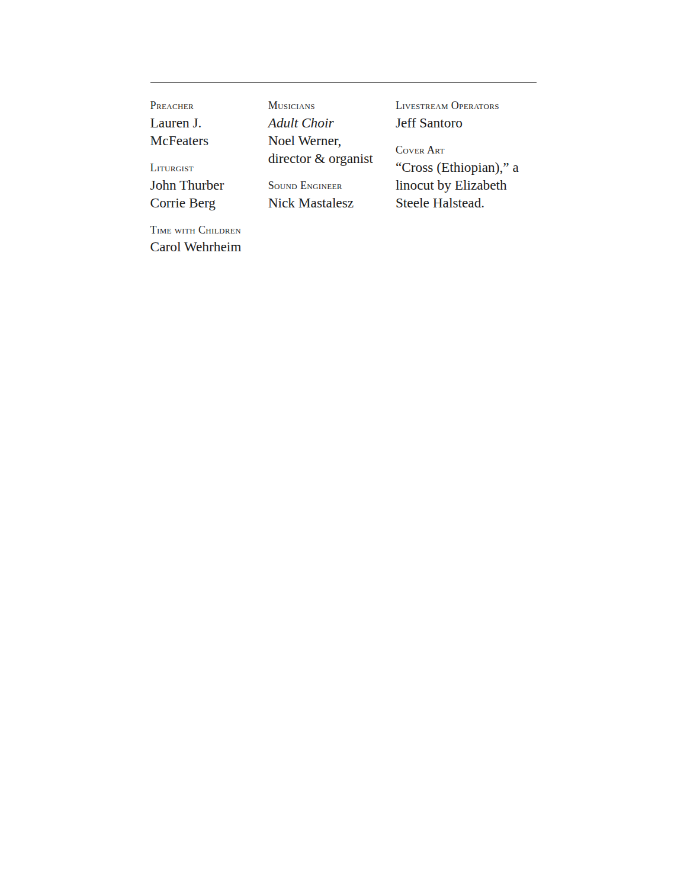Preacher
Lauren J. McFeaters
Liturgist
John Thurber Corrie Berg
Time with Children
Carol Wehrheim
Musicians
Adult Choir
Noel Werner, director & organist
Sound Engineer
Nick Mastalesz
Livestream Operators
Jeff Santoro
Cover Art
“Cross (Ethiopian),” a linocut by Elizabeth Steele Halstead.